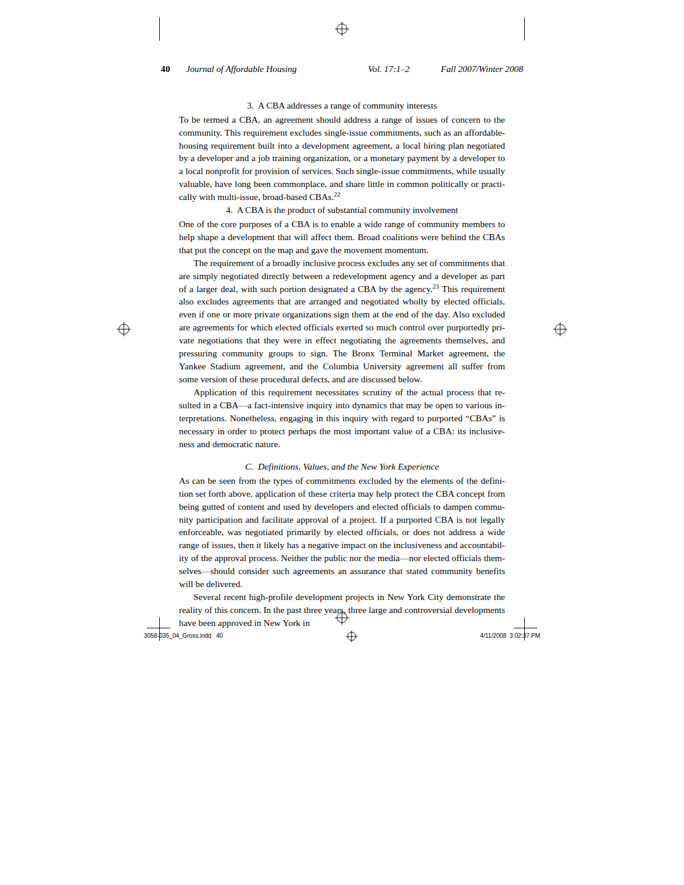40 Journal of Affordable Housing Vol. 17:1–2 Fall 2007/Winter 2008
3. A CBA addresses a range of community interests
To be termed a CBA, an agreement should address a range of issues of concern to the community. This requirement excludes single-issue commitments, such as an affordable-housing requirement built into a development agreement, a local hiring plan negotiated by a developer and a job training organization, or a monetary payment by a developer to a local nonprofit for provision of services. Such single-issue commitments, while usually valuable, have long been commonplace, and share little in common politically or practically with multi-issue, broad-based CBAs.22
4. A CBA is the product of substantial community involvement
One of the core purposes of a CBA is to enable a wide range of community members to help shape a development that will affect them. Broad coalitions were behind the CBAs that put the concept on the map and gave the movement momentum.
The requirement of a broadly inclusive process excludes any set of commitments that are simply negotiated directly between a redevelopment agency and a developer as part of a larger deal, with such portion designated a CBA by the agency.23 This requirement also excludes agreements that are arranged and negotiated wholly by elected officials, even if one or more private organizations sign them at the end of the day. Also excluded are agreements for which elected officials exerted so much control over purportedly private negotiations that they were in effect negotiating the agreements themselves, and pressuring community groups to sign. The Bronx Terminal Market agreement, the Yankee Stadium agreement, and the Columbia University agreement all suffer from some version of these procedural defects, and are discussed below.
Application of this requirement necessitates scrutiny of the actual process that resulted in a CBA—a fact-intensive inquiry into dynamics that may be open to various interpretations. Nonetheless, engaging in this inquiry with regard to purported “CBAs” is necessary in order to protect perhaps the most important value of a CBA: its inclusiveness and democratic nature.
C. Definitions, Values, and the New York Experience
As can be seen from the types of commitments excluded by the elements of the definition set forth above, application of these criteria may help protect the CBA concept from being gutted of content and used by developers and elected officials to dampen community participation and facilitate approval of a project. If a purported CBA is not legally enforceable, was negotiated primarily by elected officials, or does not address a wide range of issues, then it likely has a negative impact on the inclusiveness and accountability of the approval process. Neither the public nor the media—nor elected officials themselves—should consider such agreements an assurance that stated community benefits will be delivered.
Several recent high-profile development projects in New York City demonstrate the reality of this concern. In the past three years, three large and controversial developments have been approved in New York in
3058-035_04_Gross.indd 40 4/11/2008 3:02:37 PM